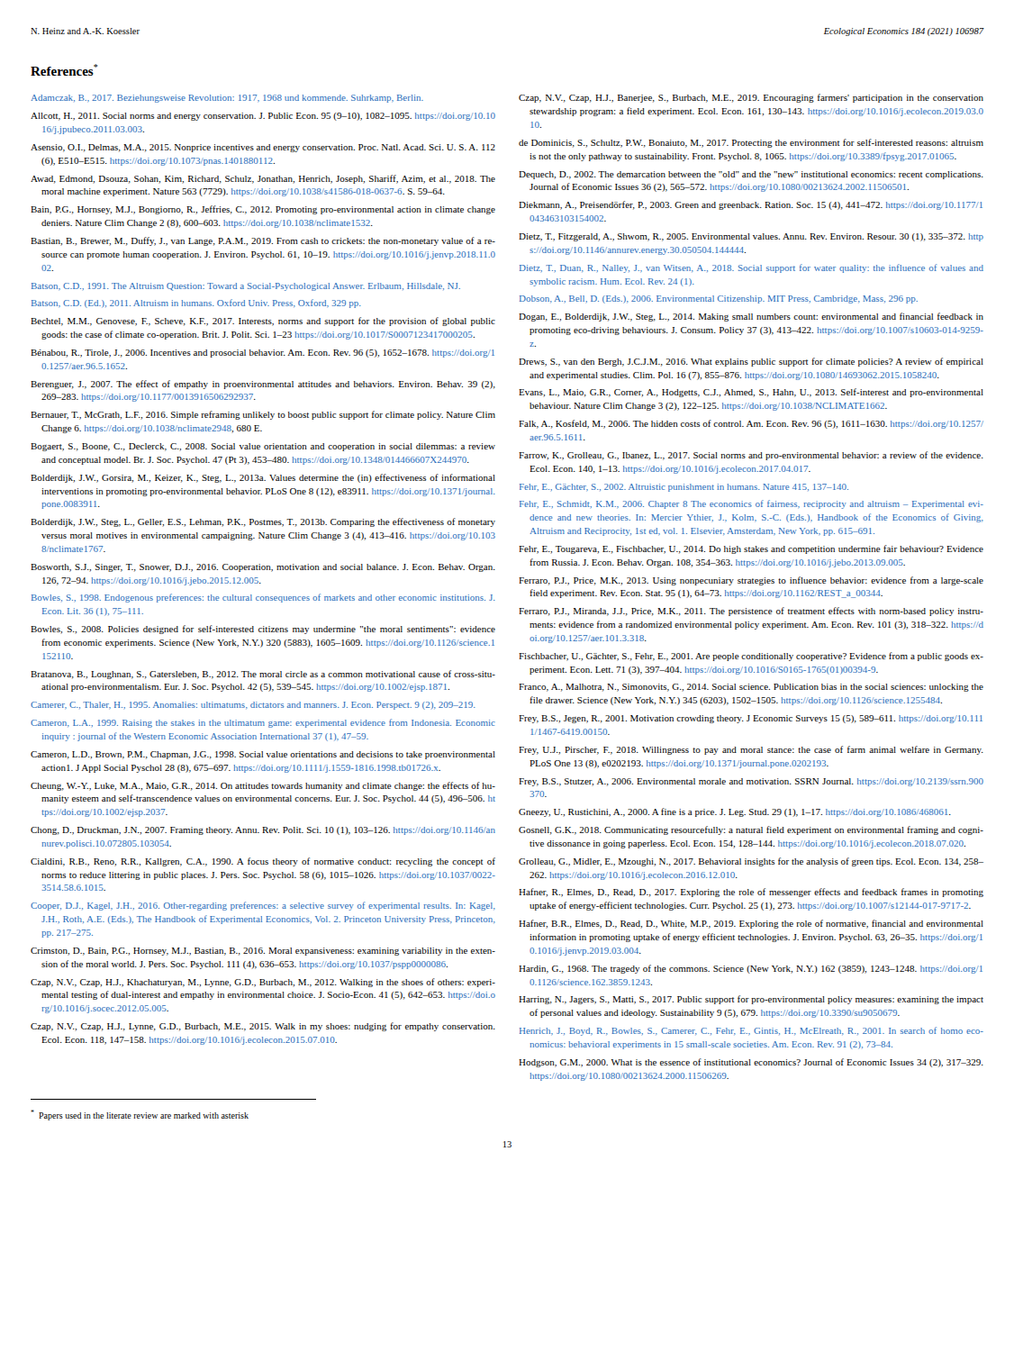N. Heinz and A.-K. Koessler Ecological Economics 184 (2021) 106987
References*
Adamczak, B., 2017. Beziehungsweise Revolution: 1917, 1968 und kommende. Suhrkamp, Berlin.
Allcott, H., 2011. Social norms and energy conservation. J. Public Econ. 95 (9–10), 1082–1095. https://doi.org/10.1016/j.jpubeco.2011.03.003.
Asensio, O.I., Delmas, M.A., 2015. Nonprice incentives and energy conservation. Proc. Natl. Acad. Sci. U. S. A. 112 (6), E510–E515. https://doi.org/10.1073/pnas.1401880112.
Awad, Edmond, Dsouza, Sohan, Kim, Richard, Schulz, Jonathan, Henrich, Joseph, Shariff, Azim, et al., 2018. The moral machine experiment. Nature 563 (7729). https://doi.org/10.1038/s41586-018-0637-6. S. 59–64.
Bain, P.G., Hornsey, M.J., Bongiorno, R., Jeffries, C., 2012. Promoting pro-environmental action in climate change deniers. Nature Clim Change 2 (8), 600–603. https://doi.org/10.1038/nclimate1532.
Bastian, B., Brewer, M., Duffy, J., van Lange, P.A.M., 2019. From cash to crickets: the non-monetary value of a resource can promote human cooperation. J. Environ. Psychol. 61, 10–19. https://doi.org/10.1016/j.jenvp.2018.11.002.
Batson, C.D., 1991. The Altruism Question: Toward a Social-Psychological Answer. Erlbaum, Hillsdale, NJ.
Batson, C.D. (Ed.), 2011. Altruism in humans. Oxford Univ. Press, Oxford, 329 pp.
Bechtel, M.M., Genovese, F., Scheve, K.F., 2017. Interests, norms and support for the provision of global public goods: the case of climate co-operation. Brit. J. Polit. Sci. 1–23 https://doi.org/10.1017/S0007123417000205.
Bénabou, R., Tirole, J., 2006. Incentives and prosocial behavior. Am. Econ. Rev. 96 (5), 1652–1678. https://doi.org/10.1257/aer.96.5.1652.
Berenguer, J., 2007. The effect of empathy in proenvironmental attitudes and behaviors. Environ. Behav. 39 (2), 269–283. https://doi.org/10.1177/0013916506292937.
Bernauer, T., McGrath, L.F., 2016. Simple reframing unlikely to boost public support for climate policy. Nature Clim Change 6. https://doi.org/10.1038/nclimate2948, 680 E.
Bogaert, S., Boone, C., Declerck, C., 2008. Social value orientation and cooperation in social dilemmas: a review and conceptual model. Br. J. Soc. Psychol. 47 (Pt 3), 453–480. https://doi.org/10.1348/014466607X244970.
Bolderdijk, J.W., Gorsira, M., Keizer, K., Steg, L., 2013a. Values determine the (in) effectiveness of informational interventions in promoting pro-environmental behavior. PLoS One 8 (12), e83911. https://doi.org/10.1371/journal.pone.0083911.
Bolderdijk, J.W., Steg, L., Geller, E.S., Lehman, P.K., Postmes, T., 2013b. Comparing the effectiveness of monetary versus moral motives in environmental campaigning. Nature Clim Change 3 (4), 413–416. https://doi.org/10.1038/nclimate1767.
Bosworth, S.J., Singer, T., Snower, D.J., 2016. Cooperation, motivation and social balance. J. Econ. Behav. Organ. 126, 72–94. https://doi.org/10.1016/j.jebo.2015.12.005.
Bowles, S., 1998. Endogenous preferences: the cultural consequences of markets and other economic institutions. J. Econ. Lit. 36 (1), 75–111.
Bowles, S., 2008. Policies designed for self-interested citizens may undermine "the moral sentiments": evidence from economic experiments. Science (New York, N.Y.) 320 (5883), 1605–1609. https://doi.org/10.1126/science.1152110.
Bratanova, B., Loughnan, S., Gatersleben, B., 2012. The moral circle as a common motivational cause of cross-situational pro-environmentalism. Eur. J. Soc. Psychol. 42 (5), 539–545. https://doi.org/10.1002/ejsp.1871.
Camerer, C., Thaler, H., 1995. Anomalies: ultimatums, dictators and manners. J. Econ. Perspect. 9 (2), 209–219.
Cameron, L.A., 1999. Raising the stakes in the ultimatum game: experimental evidence from Indonesia. Economic inquiry : journal of the Western Economic Association International 37 (1), 47–59.
Cameron, L.D., Brown, P.M., Chapman, J.G., 1998. Social value orientations and decisions to take proenvironmental action1. J Appl Social Pyschol 28 (8), 675–697. https://doi.org/10.1111/j.1559-1816.1998.tb01726.x.
Cheung, W.-Y., Luke, M.A., Maio, G.R., 2014. On attitudes towards humanity and climate change: the effects of humanity esteem and self-transcendence values on environmental concerns. Eur. J. Soc. Psychol. 44 (5), 496–506. https://doi.org/10.1002/ejsp.2037.
Chong, D., Druckman, J.N., 2007. Framing theory. Annu. Rev. Polit. Sci. 10 (1), 103–126. https://doi.org/10.1146/annurev.polisci.10.072805.103054.
Cialdini, R.B., Reno, R.R., Kallgren, C.A., 1990. A focus theory of normative conduct: recycling the concept of norms to reduce littering in public places. J. Pers. Soc. Psychol. 58 (6), 1015–1026. https://doi.org/10.1037/0022-3514.58.6.1015.
Cooper, D.J., Kagel, J.H., 2016. Other-regarding preferences: a selective survey of experimental results. In: Kagel, J.H., Roth, A.E. (Eds.), The Handbook of Experimental Economics, Vol. 2. Princeton University Press, Princeton, pp. 217–275.
Crimston, D., Bain, P.G., Hornsey, M.J., Bastian, B., 2016. Moral expansiveness: examining variability in the extension of the moral world. J. Pers. Soc. Psychol. 111 (4), 636–653. https://doi.org/10.1037/pspp0000086.
Czap, N.V., Czap, H.J., Khachaturyan, M., Lynne, G.D., Burbach, M., 2012. Walking in the shoes of others: experimental testing of dual-interest and empathy in environmental choice. J. Socio-Econ. 41 (5), 642–653. https://doi.org/10.1016/j.socec.2012.05.005.
Czap, N.V., Czap, H.J., Lynne, G.D., Burbach, M.E., 2015. Walk in my shoes: nudging for empathy conservation. Ecol. Econ. 118, 147–158. https://doi.org/10.1016/j.ecolecon.2015.07.010.
Czap, N.V., Czap, H.J., Banerjee, S., Burbach, M.E., 2019. Encouraging farmers' participation in the conservation stewardship program: a field experiment. Ecol. Econ. 161, 130–143. https://doi.org/10.1016/j.ecolecon.2019.03.010.
de Dominicis, S., Schultz, P.W., Bonaiuto, M., 2017. Protecting the environment for self-interested reasons: altruism is not the only pathway to sustainability. Front. Psychol. 8, 1065. https://doi.org/10.3389/fpsyg.2017.01065.
Dequech, D., 2002. The demarcation between the "old" and the "new" institutional economics: recent complications. Journal of Economic Issues 36 (2), 565–572. https://doi.org/10.1080/00213624.2002.11506501.
Diekmann, A., Preisendörfer, P., 2003. Green and greenback. Ration. Soc. 15 (4), 441–472. https://doi.org/10.1177/1043463103154002.
Dietz, T., Fitzgerald, A., Shwom, R., 2005. Environmental values. Annu. Rev. Environ. Resour. 30 (1), 335–372. https://doi.org/10.1146/annurev.energy.30.050504.144444.
Dietz, T., Duan, R., Nalley, J., van Witsen, A., 2018. Social support for water quality: the influence of values and symbolic racism. Hum. Ecol. Rev. 24 (1).
Dobson, A., Bell, D. (Eds.), 2006. Environmental Citizenship. MIT Press, Cambridge, Mass, 296 pp.
Dogan, E., Bolderdijk, J.W., Steg, L., 2014. Making small numbers count: environmental and financial feedback in promoting eco-driving behaviours. J. Consum. Policy 37 (3), 413–422. https://doi.org/10.1007/s10603-014-9259-z.
Drews, S., van den Bergh, J.C.J.M., 2016. What explains public support for climate policies? A review of empirical and experimental studies. Clim. Pol. 16 (7), 855–876. https://doi.org/10.1080/14693062.2015.1058240.
Evans, L., Maio, G.R., Corner, A., Hodgetts, C.J., Ahmed, S., Hahn, U., 2013. Self-interest and pro-environmental behaviour. Nature Clim Change 3 (2), 122–125. https://doi.org/10.1038/NCLIMATE1662.
Falk, A., Kosfeld, M., 2006. The hidden costs of control. Am. Econ. Rev. 96 (5), 1611–1630. https://doi.org/10.1257/aer.96.5.1611.
Farrow, K., Grolleau, G., Ibanez, L., 2017. Social norms and pro-environmental behavior: a review of the evidence. Ecol. Econ. 140, 1–13. https://doi.org/10.1016/j.ecolecon.2017.04.017.
Fehr, E., Gächter, S., 2002. Altruistic punishment in humans. Nature 415, 137–140.
Fehr, E., Schmidt, K.M., 2006. Chapter 8 The economics of fairness, reciprocity and altruism – Experimental evidence and new theories. In: Mercier Ythier, J., Kolm, S.-C. (Eds.), Handbook of the Economics of Giving, Altruism and Reciprocity, 1st ed, vol. 1. Elsevier, Amsterdam, New York, pp. 615–691.
Fehr, E., Tougareva, E., Fischbacher, U., 2014. Do high stakes and competition undermine fair behaviour? Evidence from Russia. J. Econ. Behav. Organ. 108, 354–363. https://doi.org/10.1016/j.jebo.2013.09.005.
Ferraro, P.J., Price, M.K., 2013. Using nonpecuniary strategies to influence behavior: evidence from a large-scale field experiment. Rev. Econ. Stat. 95 (1), 64–73. https://doi.org/10.1162/REST_a_00344.
Ferraro, P.J., Miranda, J.J., Price, M.K., 2011. The persistence of treatment effects with norm-based policy instruments: evidence from a randomized environmental policy experiment. Am. Econ. Rev. 101 (3), 318–322. https://doi.org/10.1257/aer.101.3.318.
Fischbacher, U., Gächter, S., Fehr, E., 2001. Are people conditionally cooperative? Evidence from a public goods experiment. Econ. Lett. 71 (3), 397–404. https://doi.org/10.1016/S0165-1765(01)00394-9.
Franco, A., Malhotra, N., Simonovits, G., 2014. Social science. Publication bias in the social sciences: unlocking the file drawer. Science (New York, N.Y.) 345 (6203), 1502–1505. https://doi.org/10.1126/science.1255484.
Frey, B.S., Jegen, R., 2001. Motivation crowding theory. J Economic Surveys 15 (5), 589–611. https://doi.org/10.1111/1467-6419.00150.
Frey, U.J., Pirscher, F., 2018. Willingness to pay and moral stance: the case of farm animal welfare in Germany. PLoS One 13 (8), e0202193. https://doi.org/10.1371/journal.pone.0202193.
Frey, B.S., Stutzer, A., 2006. Environmental morale and motivation. SSRN Journal. https://doi.org/10.2139/ssrn.900370.
Gneezy, U., Rustichini, A., 2000. A fine is a price. J. Leg. Stud. 29 (1), 1–17. https://doi.org/10.1086/468061.
Gosnell, G.K., 2018. Communicating resourcefully: a natural field experiment on environmental framing and cognitive dissonance in going paperless. Ecol. Econ. 154, 128–144. https://doi.org/10.1016/j.ecolecon.2018.07.020.
Grolleau, G., Midler, E., Mzoughi, N., 2017. Behavioral insights for the analysis of green tips. Ecol. Econ. 134, 258–262. https://doi.org/10.1016/j.ecolecon.2016.12.010.
Hafner, R., Elmes, D., Read, D., 2017. Exploring the role of messenger effects and feedback frames in promoting uptake of energy-efficient technologies. Curr. Psychol. 25 (1), 273. https://doi.org/10.1007/s12144-017-9717-2.
Hafner, B.R., Elmes, D., Read, D., White, M.P., 2019. Exploring the role of normative, financial and environmental information in promoting uptake of energy efficient technologies. J. Environ. Psychol. 63, 26–35. https://doi.org/10.1016/j.jenvp.2019.03.004.
Hardin, G., 1968. The tragedy of the commons. Science (New York, N.Y.) 162 (3859), 1243–1248. https://doi.org/10.1126/science.162.3859.1243.
Harring, N., Jagers, S., Matti, S., 2017. Public support for pro-environmental policy measures: examining the impact of personal values and ideology. Sustainability 9 (5), 679. https://doi.org/10.3390/su9050679.
Henrich, J., Boyd, R., Bowles, S., Camerer, C., Fehr, E., Gintis, H., McElreath, R., 2001. In search of homo economicus: behavioral experiments in 15 small-scale societies. Am. Econ. Rev. 91 (2), 73–84.
Hodgson, G.M., 2000. What is the essence of institutional economics? Journal of Economic Issues 34 (2), 317–329. https://doi.org/10.1080/00213624.2000.11506269.
* Papers used in the literate review are marked with asterisk
13